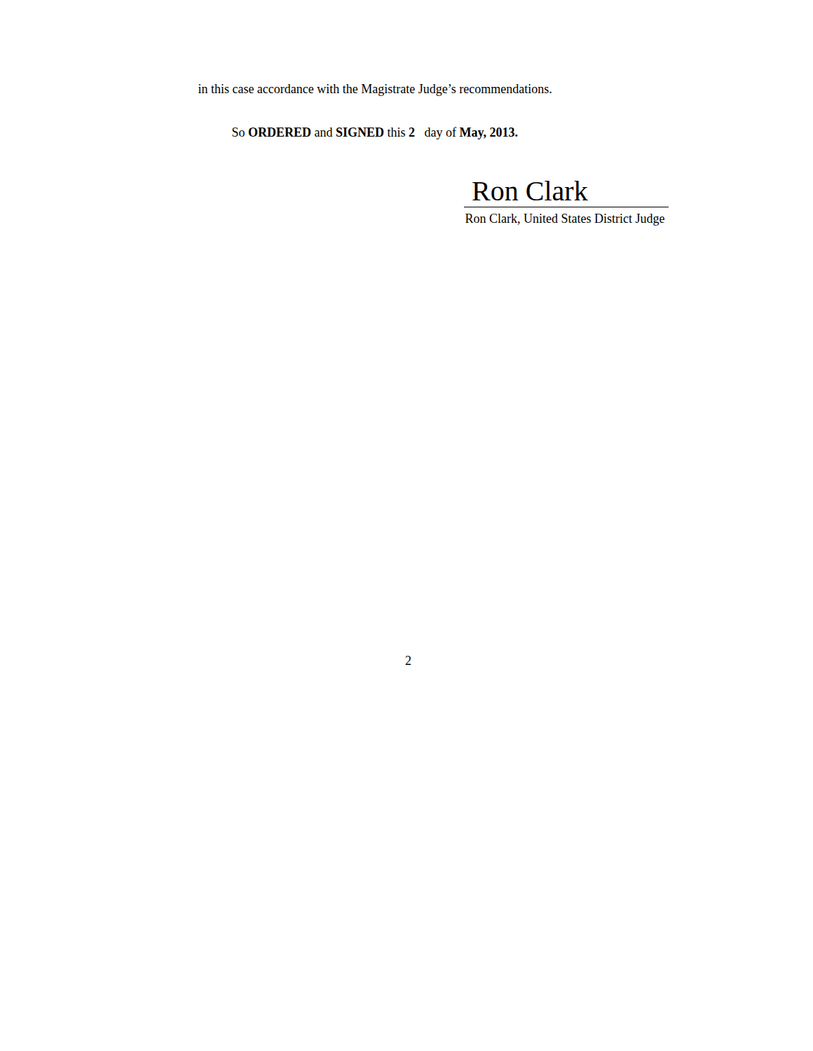in this case accordance with the Magistrate Judge’s recommendations.
So ORDERED and SIGNED this 2 day of May, 2013.
Ron Clark
Ron Clark, United States District Judge
2